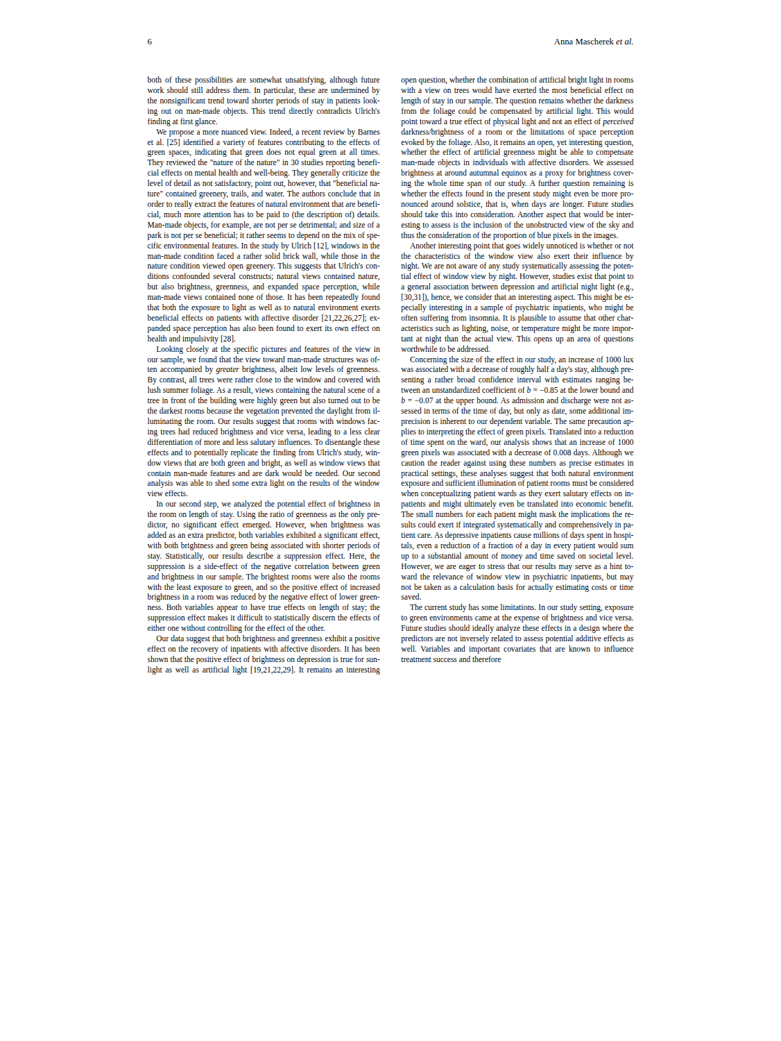6
Anna Mascherek et al.
both of these possibilities are somewhat unsatisfying, although future work should still address them. In particular, these are undermined by the nonsignificant trend toward shorter periods of stay in patients looking out on man-made objects. This trend directly contradicts Ulrich's finding at first glance.
We propose a more nuanced view. Indeed, a recent review by Barnes et al. [25] identified a variety of features contributing to the effects of green spaces, indicating that green does not equal green at all times. They reviewed the "nature of the nature" in 30 studies reporting beneficial effects on mental health and well-being. They generally criticize the level of detail as not satisfactory, point out, however, that "beneficial nature" contained greenery, trails, and water. The authors conclude that in order to really extract the features of natural environment that are beneficial, much more attention has to be paid to (the description of) details. Man-made objects, for example, are not per se detrimental; and size of a park is not per se beneficial; it rather seems to depend on the mix of specific environmental features. In the study by Ulrich [12], windows in the man-made condition faced a rather solid brick wall, while those in the nature condition viewed open greenery. This suggests that Ulrich's conditions confounded several constructs; natural views contained nature, but also brightness, greenness, and expanded space perception, while man-made views contained none of those. It has been repeatedly found that both the exposure to light as well as to natural environment exerts beneficial effects on patients with affective disorder [21,22,26,27]; expanded space perception has also been found to exert its own effect on health and impulsivity [28].
Looking closely at the specific pictures and features of the view in our sample, we found that the view toward man-made structures was often accompanied by greater brightness, albeit low levels of greenness. By contrast, all trees were rather close to the window and covered with lush summer foliage. As a result, views containing the natural scene of a tree in front of the building were highly green but also turned out to be the darkest rooms because the vegetation prevented the daylight from illuminating the room. Our results suggest that rooms with windows facing trees had reduced brightness and vice versa, leading to a less clear differentiation of more and less salutary influences. To disentangle these effects and to potentially replicate the finding from Ulrich's study, window views that are both green and bright, as well as window views that contain man-made features and are dark would be needed. Our second analysis was able to shed some extra light on the results of the window view effects.
In our second step, we analyzed the potential effect of brightness in the room on length of stay. Using the ratio of greenness as the only predictor, no significant effect emerged. However, when brightness was added as an extra predictor, both variables exhibited a significant effect, with both brightness and green being associated with shorter periods of stay. Statistically, our results describe a suppression effect. Here, the suppression is a side-effect of the negative correlation between green and brightness in our sample. The brightest rooms were also the rooms with the least exposure to green, and so the positive effect of increased brightness in a room was reduced by the negative effect of lower greenness. Both variables appear to have true effects on length of stay; the suppression effect makes it difficult to statistically discern the effects of either one without controlling for the effect of the other.
Our data suggest that both brightness and greenness exhibit a positive effect on the recovery of inpatients with affective disorders. It has been shown that the positive effect of brightness on depression is true for sunlight as well as artificial light [19,21,22,29]. It remains an interesting open question, whether the combination of artificial bright light in rooms with a view on trees would have exerted the most beneficial effect on length of stay in our sample. The question remains whether the darkness from the foliage could be compensated by artificial light. This would point toward a true effect of physical light and not an effect of perceived darkness/brightness of a room or the limitations of space perception evoked by the foliage. Also, it remains an open, yet interesting question, whether the effect of artificial greenness might be able to compensate man-made objects in individuals with affective disorders. We assessed brightness at around autumnal equinox as a proxy for brightness covering the whole time span of our study. A further question remaining is whether the effects found in the present study might even be more pronounced around solstice, that is, when days are longer. Future studies should take this into consideration. Another aspect that would be interesting to assess is the inclusion of the unobstructed view of the sky and thus the consideration of the proportion of blue pixels in the images.
Another interesting point that goes widely unnoticed is whether or not the characteristics of the window view also exert their influence by night. We are not aware of any study systematically assessing the potential effect of window view by night. However, studies exist that point to a general association between depression and artificial night light (e.g., [30,31]), hence, we consider that an interesting aspect. This might be especially interesting in a sample of psychiatric inpatients, who might be often suffering from insomnia. It is plausible to assume that other characteristics such as lighting, noise, or temperature might be more important at night than the actual view. This opens up an area of questions worthwhile to be addressed.
Concerning the size of the effect in our study, an increase of 1000 lux was associated with a decrease of roughly half a day's stay, although presenting a rather broad confidence interval with estimates ranging between an unstandardized coefficient of b = −0.85 at the lower bound and b = −0.07 at the upper bound. As admission and discharge were not assessed in terms of the time of day, but only as date, some additional imprecision is inherent to our dependent variable. The same precaution applies to interpreting the effect of green pixels. Translated into a reduction of time spent on the ward, our analysis shows that an increase of 1000 green pixels was associated with a decrease of 0.008 days. Although we caution the reader against using these numbers as precise estimates in practical settings, these analyses suggest that both natural environment exposure and sufficient illumination of patient rooms must be considered when conceptualizing patient wards as they exert salutary effects on inpatients and might ultimately even be translated into economic benefit. The small numbers for each patient might mask the implications the results could exert if integrated systematically and comprehensively in patient care. As depressive inpatients cause millions of days spent in hospitals, even a reduction of a fraction of a day in every patient would sum up to a substantial amount of money and time saved on societal level. However, we are eager to stress that our results may serve as a hint toward the relevance of window view in psychiatric inpatients, but may not be taken as a calculation basis for actually estimating costs or time saved.
The current study has some limitations. In our study setting, exposure to green environments came at the expense of brightness and vice versa. Future studies should ideally analyze these effects in a design where the predictors are not inversely related to assess potential additive effects as well. Variables and important covariates that are known to influence treatment success and therefore